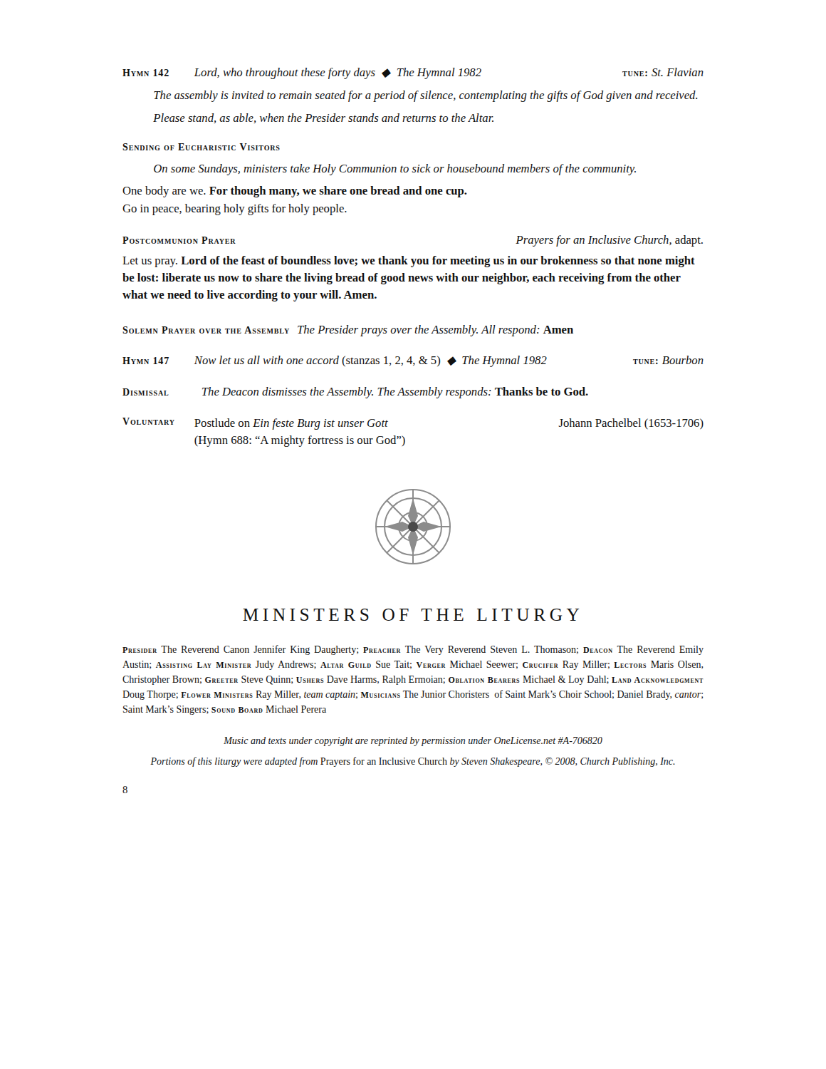Hymn 142 Lord, who throughout these forty days ◆ The Hymnal 1982 tune: St. Flavian
The assembly is invited to remain seated for a period of silence, contemplating the gifts of God given and received.
Please stand, as able, when the Presider stands and returns to the Altar.
Sending of Eucharistic Visitors
On some Sundays, ministers take Holy Communion to sick or housebound members of the community.
One body are we. For though many, we share one bread and one cup.
Go in peace, bearing holy gifts for holy people.
Postcommunion Prayer Prayers for an Inclusive Church, adapt.
Let us pray. Lord of the feast of boundless love; we thank you for meeting us in our brokenness so that none might be lost: liberate us now to share the living bread of good news with our neighbor, each receiving from the other what we need to live according to your will. Amen.
Solemn Prayer over the Assembly The Presider prays over the Assembly. All respond: Amen
Hymn 147 Now let us all with one accord (stanzas 1, 2, 4, & 5) ◆ The Hymnal 1982 tune: Bourbon
Dismissal The Deacon dismisses the Assembly. The Assembly responds: Thanks be to God.
Voluntary Postlude on Ein feste Burg ist unser Gott
(Hymn 688: “A mighty fortress is our God”) Johann Pachelbel (1653-1706)
MINISTERS OF THE LITURGY
Presider The Reverend Canon Jennifer King Daugherty; Preacher The Very Reverend Steven L. Thomason; Deacon The Reverend Emily Austin; Assisting Lay Minister Judy Andrews; Altar Guild Sue Tait; Verger Michael Seewer; Crucifer Ray Miller; Lectors Maris Olsen, Christopher Brown; Greeter Steve Quinn; Ushers Dave Harms, Ralph Ermoian; Oblation Bearers Michael & Loy Dahl; Land Acknowledgment Doug Thorpe; Flower Ministers Ray Miller, team captain; Musicians The Junior Choristers of Saint Mark’s Choir School; Daniel Brady, cantor; Saint Mark’s Singers; Sound Board Michael Perera
Music and texts under copyright are reprinted by permission under OneLicense.net #A-706820
Portions of this liturgy were adapted from Prayers for an Inclusive Church by Steven Shakespeare, © 2008, Church Publishing, Inc.
8